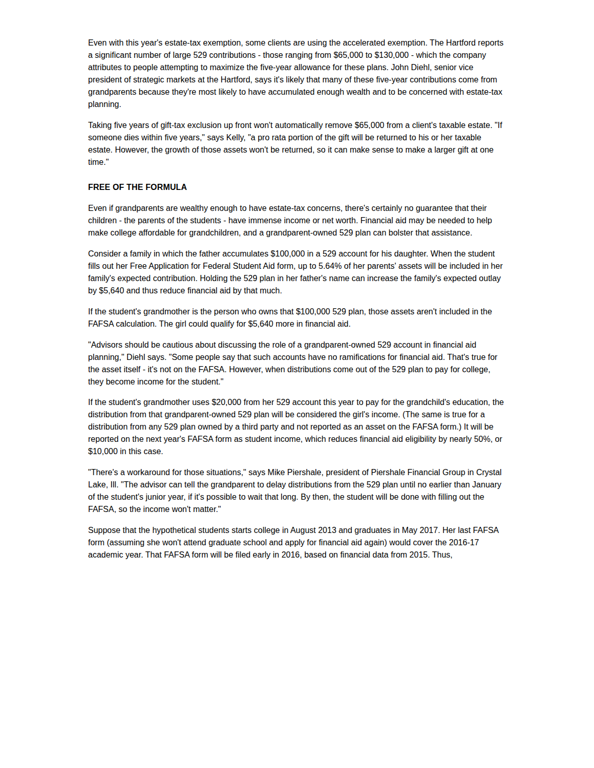Even with this year's estate-tax exemption, some clients are using the accelerated exemption. The Hartford reports a significant number of large 529 contributions - those ranging from $65,000 to $130,000 - which the company attributes to people attempting to maximize the five-year allowance for these plans. John Diehl, senior vice president of strategic markets at the Hartford, says it's likely that many of these five-year contributions come from grandparents because they're most likely to have accumulated enough wealth and to be concerned with estate-tax planning.
Taking five years of gift-tax exclusion up front won't automatically remove $65,000 from a client's taxable estate. "If someone dies within five years," says Kelly, "a pro rata portion of the gift will be returned to his or her taxable estate. However, the growth of those assets won't be returned, so it can make sense to make a larger gift at one time."
FREE OF THE FORMULA
Even if grandparents are wealthy enough to have estate-tax concerns, there's certainly no guarantee that their children - the parents of the students - have immense income or net worth. Financial aid may be needed to help make college affordable for grandchildren, and a grandparent-owned 529 plan can bolster that assistance.
Consider a family in which the father accumulates $100,000 in a 529 account for his daughter. When the student fills out her Free Application for Federal Student Aid form, up to 5.64% of her parents' assets will be included in her family's expected contribution. Holding the 529 plan in her father's name can increase the family's expected outlay by $5,640 and thus reduce financial aid by that much.
If the student's grandmother is the person who owns that $100,000 529 plan, those assets aren't included in the FAFSA calculation. The girl could qualify for $5,640 more in financial aid.
"Advisors should be cautious about discussing the role of a grandparent-owned 529 account in financial aid planning," Diehl says. "Some people say that such accounts have no ramifications for financial aid. That's true for the asset itself - it's not on the FAFSA. However, when distributions come out of the 529 plan to pay for college, they become income for the student."
If the student's grandmother uses $20,000 from her 529 account this year to pay for the grandchild's education, the distribution from that grandparent-owned 529 plan will be considered the girl's income. (The same is true for a distribution from any 529 plan owned by a third party and not reported as an asset on the FAFSA form.) It will be reported on the next year's FAFSA form as student income, which reduces financial aid eligibility by nearly 50%, or $10,000 in this case.
"There's a workaround for those situations," says Mike Piershale, president of Piershale Financial Group in Crystal Lake, Ill. "The advisor can tell the grandparent to delay distributions from the 529 plan until no earlier than January of the student's junior year, if it's possible to wait that long. By then, the student will be done with filling out the FAFSA, so the income won't matter."
Suppose that the hypothetical students starts college in August 2013 and graduates in May 2017. Her last FAFSA form (assuming she won't attend graduate school and apply for financial aid again) would cover the 2016-17 academic year. That FAFSA form will be filed early in 2016, based on financial data from 2015. Thus,